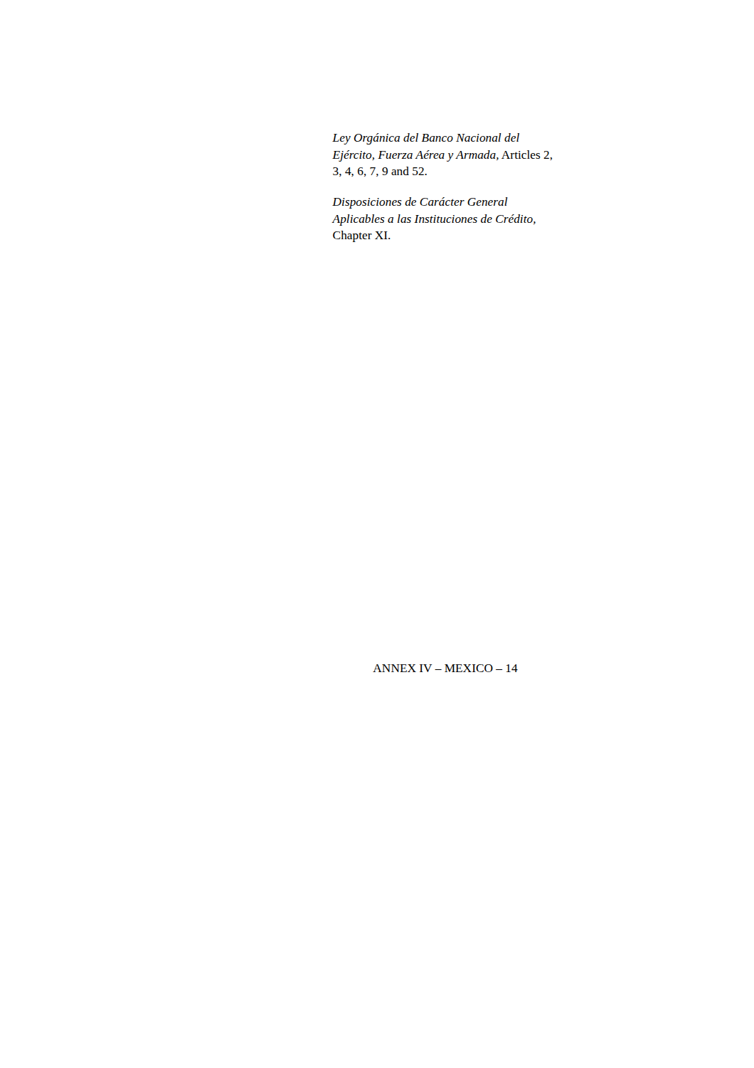Ley Orgánica del Banco Nacional del Ejército, Fuerza Aérea y Armada, Articles 2, 3, 4, 6, 7, 9 and 52.
Disposiciones de Carácter General Aplicables a las Instituciones de Crédito, Chapter XI.
ANNEX IV – MEXICO – 14